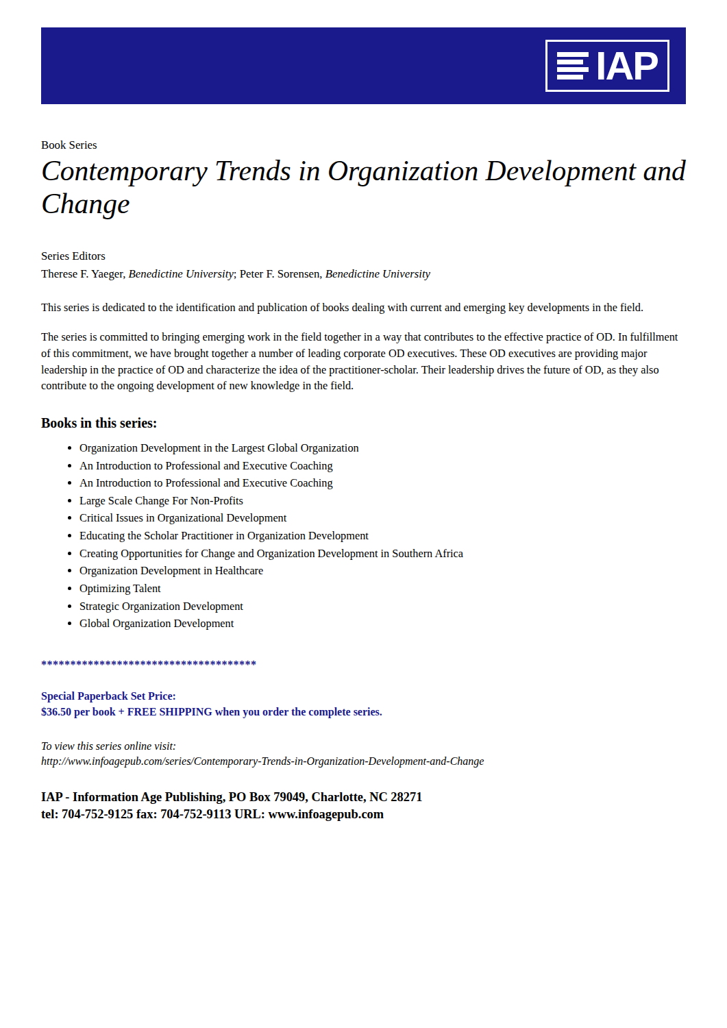IAP
Book Series
Contemporary Trends in Organization Development and Change
Series Editors
Therese F. Yaeger, Benedictine University; Peter F. Sorensen, Benedictine University
This series is dedicated to the identification and publication of books dealing with current and emerging key developments in the field.
The series is committed to bringing emerging work in the field together in a way that contributes to the effective practice of OD. In fulfillment of this commitment, we have brought together a number of leading corporate OD executives. These OD executives are providing major leadership in the practice of OD and characterize the idea of the practitioner-scholar. Their leadership drives the future of OD, as they also contribute to the ongoing development of new knowledge in the field.
Books in this series:
Organization Development in the Largest Global Organization
An Introduction to Professional and Executive Coaching
An Introduction to Professional and Executive Coaching
Large Scale Change For Non-Profits
Critical Issues in Organizational Development
Educating the Scholar Practitioner in Organization Development
Creating Opportunities for Change and Organization Development in Southern Africa
Organization Development in Healthcare
Optimizing Talent
Strategic Organization Development
Global Organization Development
*************************************
Special Paperback Set Price:
$36.50 per book + FREE SHIPPING when you order the complete series.
To view this series online visit:
http://www.infoagepub.com/series/Contemporary-Trends-in-Organization-Development-and-Change
IAP - Information Age Publishing, PO Box 79049, Charlotte, NC 28271
tel: 704-752-9125 fax: 704-752-9113 URL: www.infoagepub.com